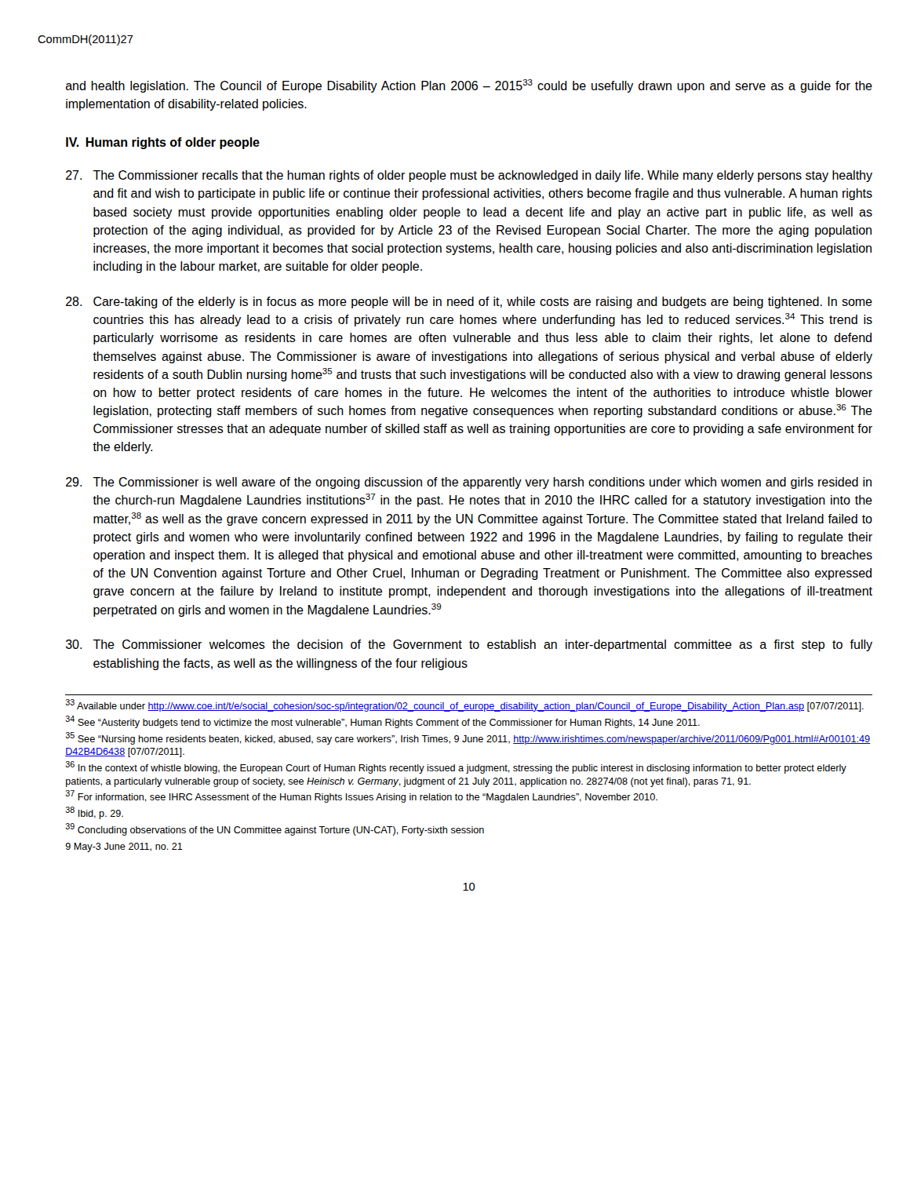CommDH(2011)27
and health legislation. The Council of Europe Disability Action Plan 2006 – 201533 could be usefully drawn upon and serve as a guide for the implementation of disability-related policies.
IV. Human rights of older people
27. The Commissioner recalls that the human rights of older people must be acknowledged in daily life. While many elderly persons stay healthy and fit and wish to participate in public life or continue their professional activities, others become fragile and thus vulnerable. A human rights based society must provide opportunities enabling older people to lead a decent life and play an active part in public life, as well as protection of the aging individual, as provided for by Article 23 of the Revised European Social Charter. The more the aging population increases, the more important it becomes that social protection systems, health care, housing policies and also anti-discrimination legislation including in the labour market, are suitable for older people.
28. Care-taking of the elderly is in focus as more people will be in need of it, while costs are raising and budgets are being tightened. In some countries this has already lead to a crisis of privately run care homes where underfunding has led to reduced services.34 This trend is particularly worrisome as residents in care homes are often vulnerable and thus less able to claim their rights, let alone to defend themselves against abuse. The Commissioner is aware of investigations into allegations of serious physical and verbal abuse of elderly residents of a south Dublin nursing home35 and trusts that such investigations will be conducted also with a view to drawing general lessons on how to better protect residents of care homes in the future. He welcomes the intent of the authorities to introduce whistle blower legislation, protecting staff members of such homes from negative consequences when reporting substandard conditions or abuse.36 The Commissioner stresses that an adequate number of skilled staff as well as training opportunities are core to providing a safe environment for the elderly.
29. The Commissioner is well aware of the ongoing discussion of the apparently very harsh conditions under which women and girls resided in the church-run Magdalene Laundries institutions37 in the past. He notes that in 2010 the IHRC called for a statutory investigation into the matter,38 as well as the grave concern expressed in 2011 by the UN Committee against Torture. The Committee stated that Ireland failed to protect girls and women who were involuntarily confined between 1922 and 1996 in the Magdalene Laundries, by failing to regulate their operation and inspect them. It is alleged that physical and emotional abuse and other ill-treatment were committed, amounting to breaches of the UN Convention against Torture and Other Cruel, Inhuman or Degrading Treatment or Punishment. The Committee also expressed grave concern at the failure by Ireland to institute prompt, independent and thorough investigations into the allegations of ill-treatment perpetrated on girls and women in the Magdalene Laundries.39
30. The Commissioner welcomes the decision of the Government to establish an inter-departmental committee as a first step to fully establishing the facts, as well as the willingness of the four religious
33 Available under http://www.coe.int/t/e/social_cohesion/soc-sp/integration/02_council_of_europe_disability_action_plan/Council_of_Europe_Disability_Action_Plan.asp [07/07/2011].
34 See “Austerity budgets tend to victimize the most vulnerable”, Human Rights Comment of the Commissioner for Human Rights, 14 June 2011.
35 See “Nursing home residents beaten, kicked, abused, say care workers”, Irish Times, 9 June 2011, http://www.irishtimes.com/newspaper/archive/2011/0609/Pg001.html#Ar00101:49D42B4D6438 [07/07/2011].
36 In the context of whistle blowing, the European Court of Human Rights recently issued a judgment, stressing the public interest in disclosing information to better protect elderly patients, a particularly vulnerable group of society, see Heinisch v. Germany, judgment of 21 July 2011, application no. 28274/08 (not yet final), paras 71, 91.
37 For information, see IHRC Assessment of the Human Rights Issues Arising in relation to the “Magdalen Laundries”, November 2010.
38 Ibid, p. 29.
39 Concluding observations of the UN Committee against Torture (UN-CAT), Forty-sixth session
9 May-3 June 2011, no. 21
10